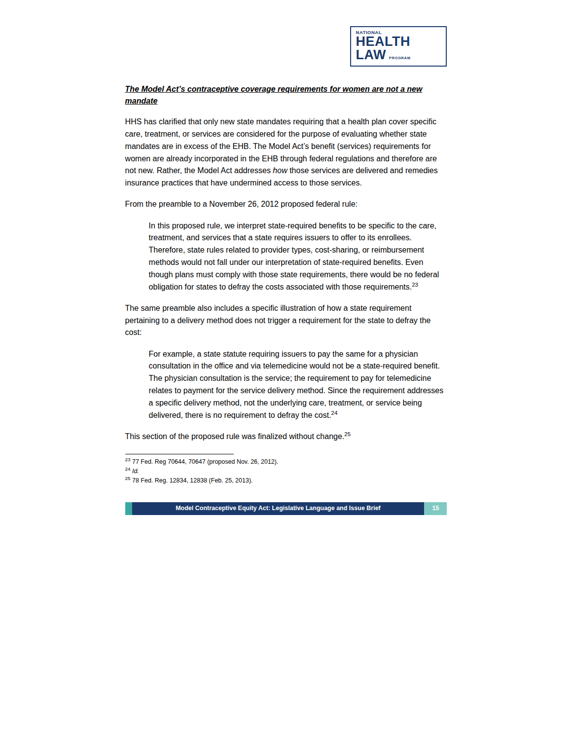NATIONAL
HEALTH
LAW PROGRAM
The Model Act’s contraceptive coverage requirements for women are not a new mandate
HHS has clarified that only new state mandates requiring that a health plan cover specific care, treatment, or services are considered for the purpose of evaluating whether state mandates are in excess of the EHB. The Model Act’s benefit (services) requirements for women are already incorporated in the EHB through federal regulations and therefore are not new. Rather, the Model Act addresses how those services are delivered and remedies insurance practices that have undermined access to those services.
From the preamble to a November 26, 2012 proposed federal rule:
In this proposed rule, we interpret state-required benefits to be specific to the care, treatment, and services that a state requires issuers to offer to its enrollees. Therefore, state rules related to provider types, cost-sharing, or reimbursement methods would not fall under our interpretation of state-required benefits. Even though plans must comply with those state requirements, there would be no federal obligation for states to defray the costs associated with those requirements.23
The same preamble also includes a specific illustration of how a state requirement pertaining to a delivery method does not trigger a requirement for the state to defray the cost:
For example, a state statute requiring issuers to pay the same for a physician consultation in the office and via telemedicine would not be a state-required benefit. The physician consultation is the service; the requirement to pay for telemedicine relates to payment for the service delivery method. Since the requirement addresses a specific delivery method, not the underlying care, treatment, or service being delivered, there is no requirement to defray the cost.24
This section of the proposed rule was finalized without change.25
23 77 Fed. Reg 70644, 70647 (proposed Nov. 26, 2012).
24 Id.
25 78 Fed. Reg. 12834, 12838 (Feb. 25, 2013).
Model Contraceptive Equity Act: Legislative Language and Issue Brief
15